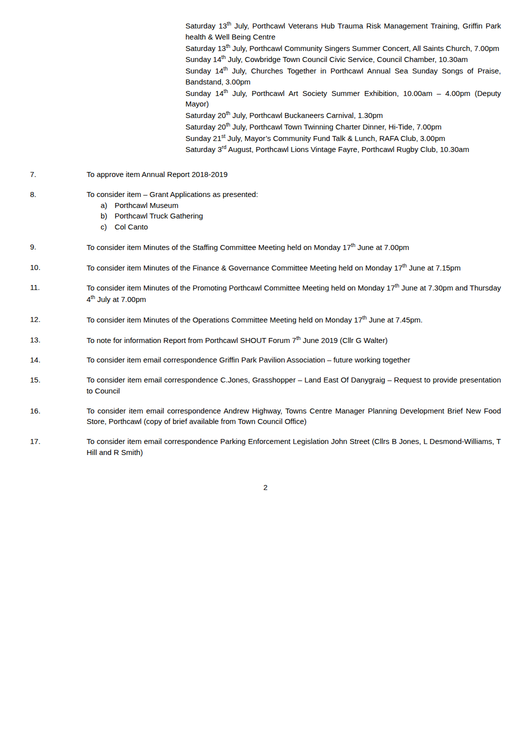Saturday 13th July, Porthcawl Veterans Hub Trauma Risk Management Training, Griffin Park health & Well Being Centre
Saturday 13th July, Porthcawl Community Singers Summer Concert, All Saints Church, 7.00pm
Sunday 14th July, Cowbridge Town Council Civic Service, Council Chamber, 10.30am
Sunday 14th July, Churches Together in Porthcawl Annual Sea Sunday Songs of Praise, Bandstand, 3.00pm
Sunday 14th July, Porthcawl Art Society Summer Exhibition, 10.00am – 4.00pm (Deputy Mayor)
Saturday 20th July, Porthcawl Buckaneers Carnival, 1.30pm
Saturday 20th July, Porthcawl Town Twinning Charter Dinner, Hi-Tide, 7.00pm
Sunday 21st July, Mayor’s Community Fund Talk & Lunch, RAFA Club, 3.00pm
Saturday 3rd August, Porthcawl Lions Vintage Fayre, Porthcawl Rugby Club, 10.30am
| 7. | To approve item Annual Report 2018-2019 |
| 8. | To consider item – Grant Applications as presented: a) Porthcawl Museum b) Porthcawl Truck Gathering c) Col Canto |
| 9. | To consider item Minutes of the Staffing Committee Meeting held on Monday 17 th June at 7.00pm |
| 10. | To consider item Minutes of the Finance & Governance Committee Meeting held on Monday 17 th June at 7.15pm |
| 11. | To consider item Minutes of the Promoting Porthcawl Committee Meeting held on Monday 17 th June at 7.30pm and Thursday 4 th July at 7.00pm |
| 12. | To consider item Minutes of the Operations Committee Meeting held on Monday 17 th June at 7.45pm. |
| 13. | To note for information Report from Porthcawl SHOUT Forum 7 th June 2019 (Cllr G Walter) |
| 14. | To consider item email correspondence Griffin Park Pavilion Association – future working together |
| 15. | To consider item email correspondence C.Jones, Grasshopper – Land East Of Danygraig – Request to provide presentation to Council |
| 16. | To consider item email correspondence Andrew Highway, Towns Centre Manager Planning Development Brief New Food Store, Porthcawl (copy of brief available from Town Council Office) |
| 17. | To consider item email correspondence Parking Enforcement Legislation John Street (Cllrs B Jones, L Desmond-Williams, T Hill and R Smith) |
2